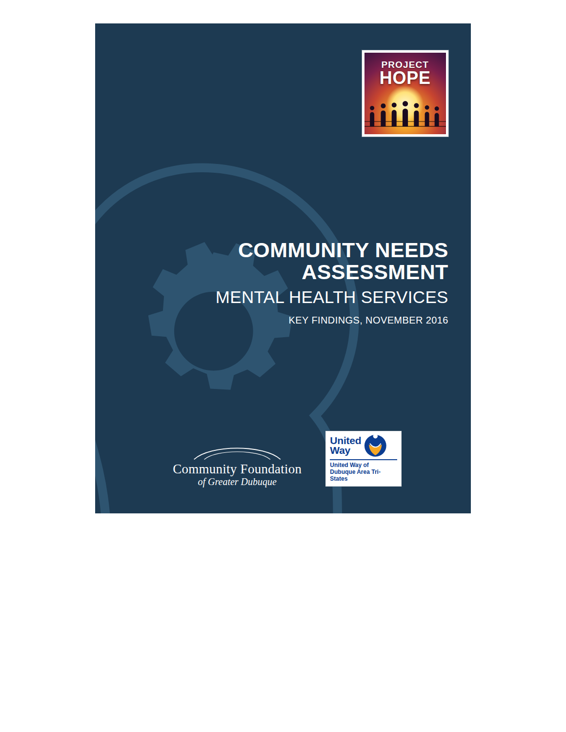PROJECT
HOPE
Community Needs Assessment
Mental Health Services
Key Findings, November 2016
Community Foundation
of Greater Dubuque
UnitedWay
United Way of
Dubuque Area Tri-States